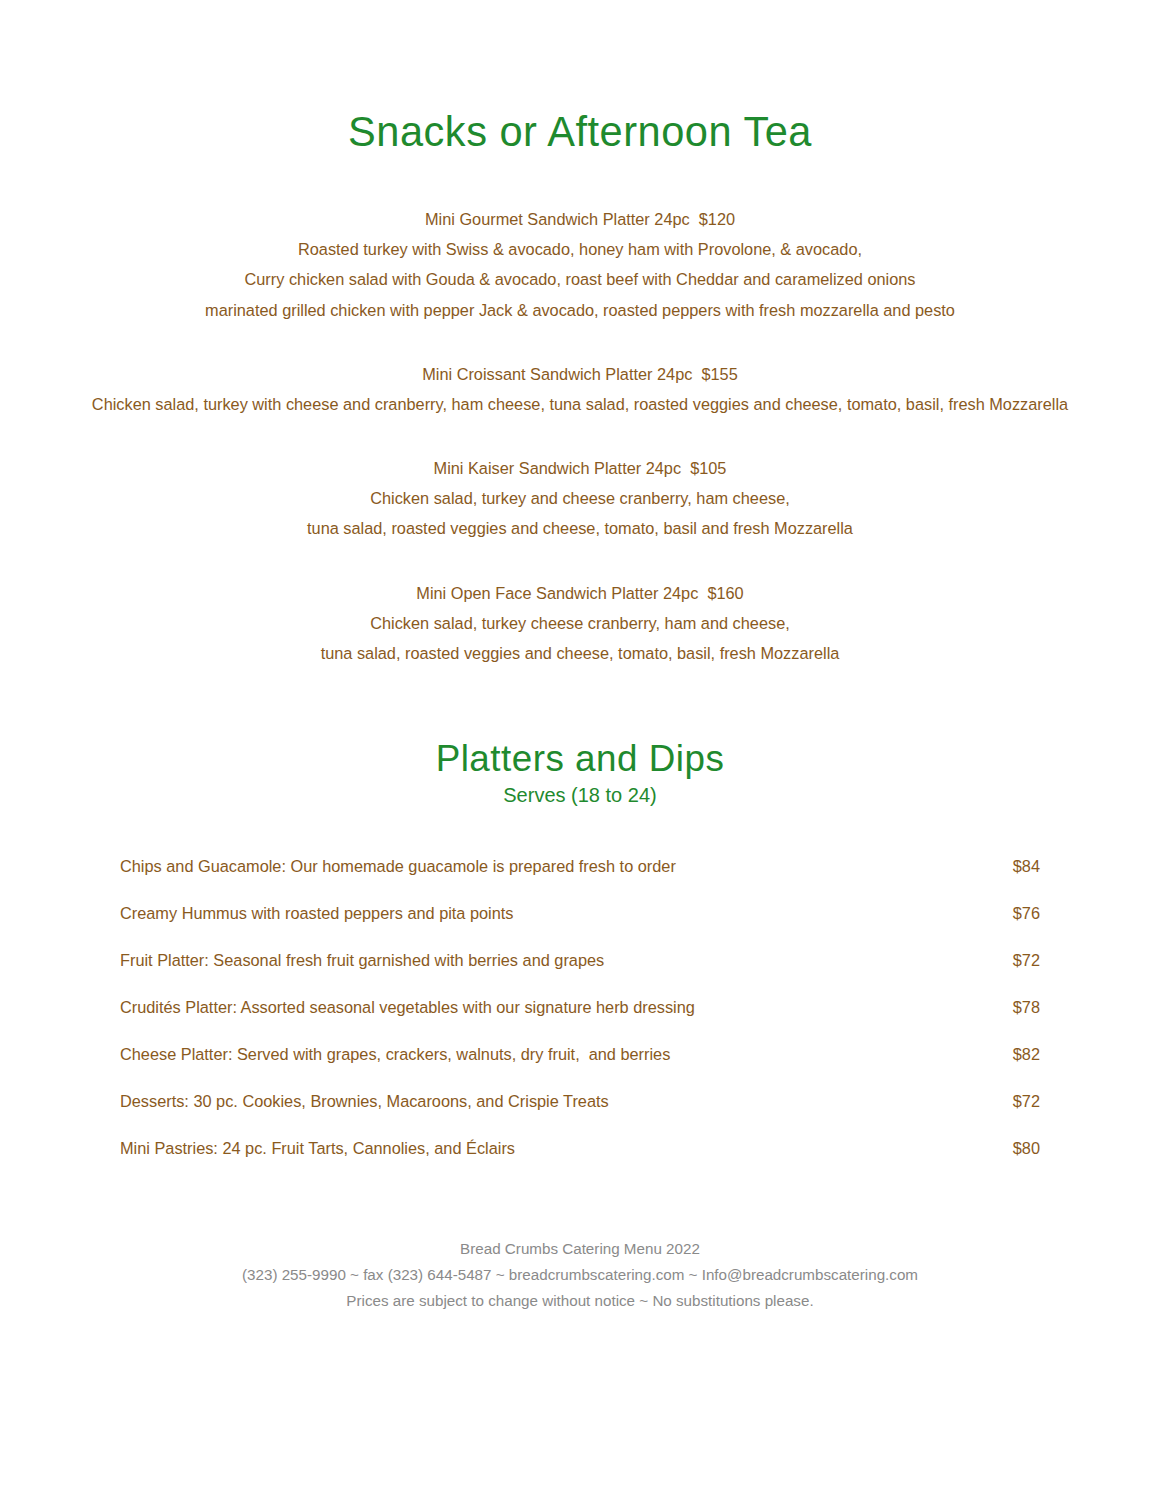Snacks or Afternoon Tea
Mini Gourmet Sandwich Platter 24pc $120 Roasted turkey with Swiss & avocado, honey ham with Provolone, & avocado, Curry chicken salad with Gouda & avocado, roast beef with Cheddar and caramelized onions marinated grilled chicken with pepper Jack & avocado, roasted peppers with fresh mozzarella and pesto
Mini Croissant Sandwich Platter 24pc $155 Chicken salad, turkey with cheese and cranberry, ham cheese, tuna salad, roasted veggies and cheese, tomato, basil, fresh Mozzarella
Mini Kaiser Sandwich Platter 24pc $105 Chicken salad, turkey and cheese cranberry, ham cheese, tuna salad, roasted veggies and cheese, tomato, basil and fresh Mozzarella
Mini Open Face Sandwich Platter 24pc $160 Chicken salad, turkey cheese cranberry, ham and cheese, tuna salad, roasted veggies and cheese, tomato, basil, fresh Mozzarella
Platters and Dips
Serves (18 to 24)
| Chips and Guacamole: Our homemade guacamole is prepared fresh to order | $84 |
| Creamy Hummus with roasted peppers and pita points | $76 |
| Fruit Platter: Seasonal fresh fruit garnished with berries and grapes | $72 |
| Crudités Platter: Assorted seasonal vegetables with our signature herb dressing | $78 |
| Cheese Platter: Served with grapes, crackers, walnuts, dry fruit, and berries | $82 |
| Desserts: 30 pc. Cookies, Brownies, Macaroons, and Crispie Treats | $72 |
| Mini Pastries: 24 pc. Fruit Tarts, Cannolies, and Éclairs | $80 |
Bread Crumbs Catering Menu 2022
(323) 255-9990 ~ fax (323) 644-5487 ~ breadcrumbscatering.com ~ Info@breadcrumbscatering.com
Prices are subject to change without notice ~ No substitutions please.